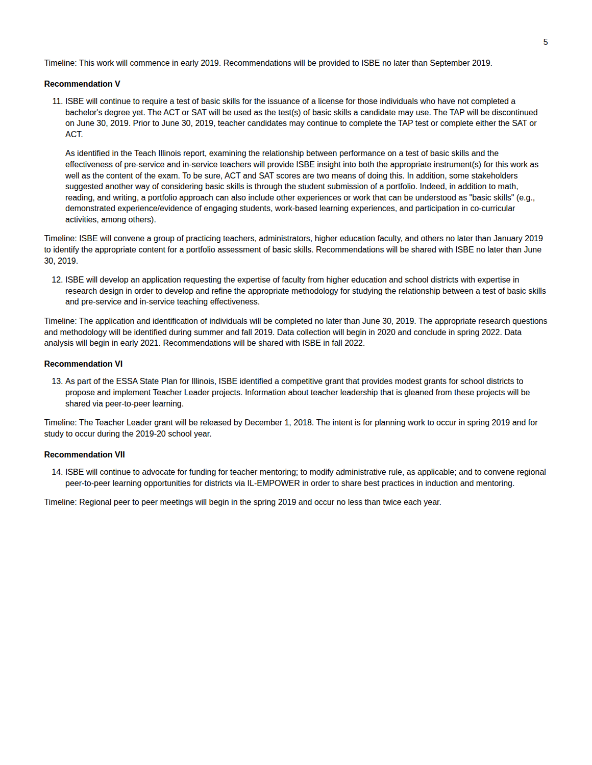5
Timeline: This work will commence in early 2019. Recommendations will be provided to ISBE no later than September 2019.
Recommendation V
ISBE will continue to require a test of basic skills for the issuance of a license for those individuals who have not completed a bachelor's degree yet. The ACT or SAT will be used as the test(s) of basic skills a candidate may use. The TAP will be discontinued on June 30, 2019. Prior to June 30, 2019, teacher candidates may continue to complete the TAP test or complete either the SAT or ACT.
As identified in the Teach Illinois report, examining the relationship between performance on a test of basic skills and the effectiveness of pre-service and in-service teachers will provide ISBE insight into both the appropriate instrument(s) for this work as well as the content of the exam. To be sure, ACT and SAT scores are two means of doing this. In addition, some stakeholders suggested another way of considering basic skills is through the student submission of a portfolio. Indeed, in addition to math, reading, and writing, a portfolio approach can also include other experiences or work that can be understood as "basic skills" (e.g., demonstrated experience/evidence of engaging students, work-based learning experiences, and participation in co-curricular activities, among others).
Timeline: ISBE will convene a group of practicing teachers, administrators, higher education faculty, and others no later than January 2019 to identify the appropriate content for a portfolio assessment of basic skills. Recommendations will be shared with ISBE no later than June 30, 2019.
ISBE will develop an application requesting the expertise of faculty from higher education and school districts with expertise in research design in order to develop and refine the appropriate methodology for studying the relationship between a test of basic skills and pre-service and in-service teaching effectiveness.
Timeline: The application and identification of individuals will be completed no later than June 30, 2019. The appropriate research questions and methodology will be identified during summer and fall 2019. Data collection will begin in 2020 and conclude in spring 2022. Data analysis will begin in early 2021. Recommendations will be shared with ISBE in fall 2022.
Recommendation VI
As part of the ESSA State Plan for Illinois, ISBE identified a competitive grant that provides modest grants for school districts to propose and implement Teacher Leader projects. Information about teacher leadership that is gleaned from these projects will be shared via peer-to-peer learning.
Timeline: The Teacher Leader grant will be released by December 1, 2018. The intent is for planning work to occur in spring 2019 and for study to occur during the 2019-20 school year.
Recommendation VII
ISBE will continue to advocate for funding for teacher mentoring; to modify administrative rule, as applicable; and to convene regional peer-to-peer learning opportunities for districts via IL-EMPOWER in order to share best practices in induction and mentoring.
Timeline: Regional peer to peer meetings will begin in the spring 2019 and occur no less than twice each year.